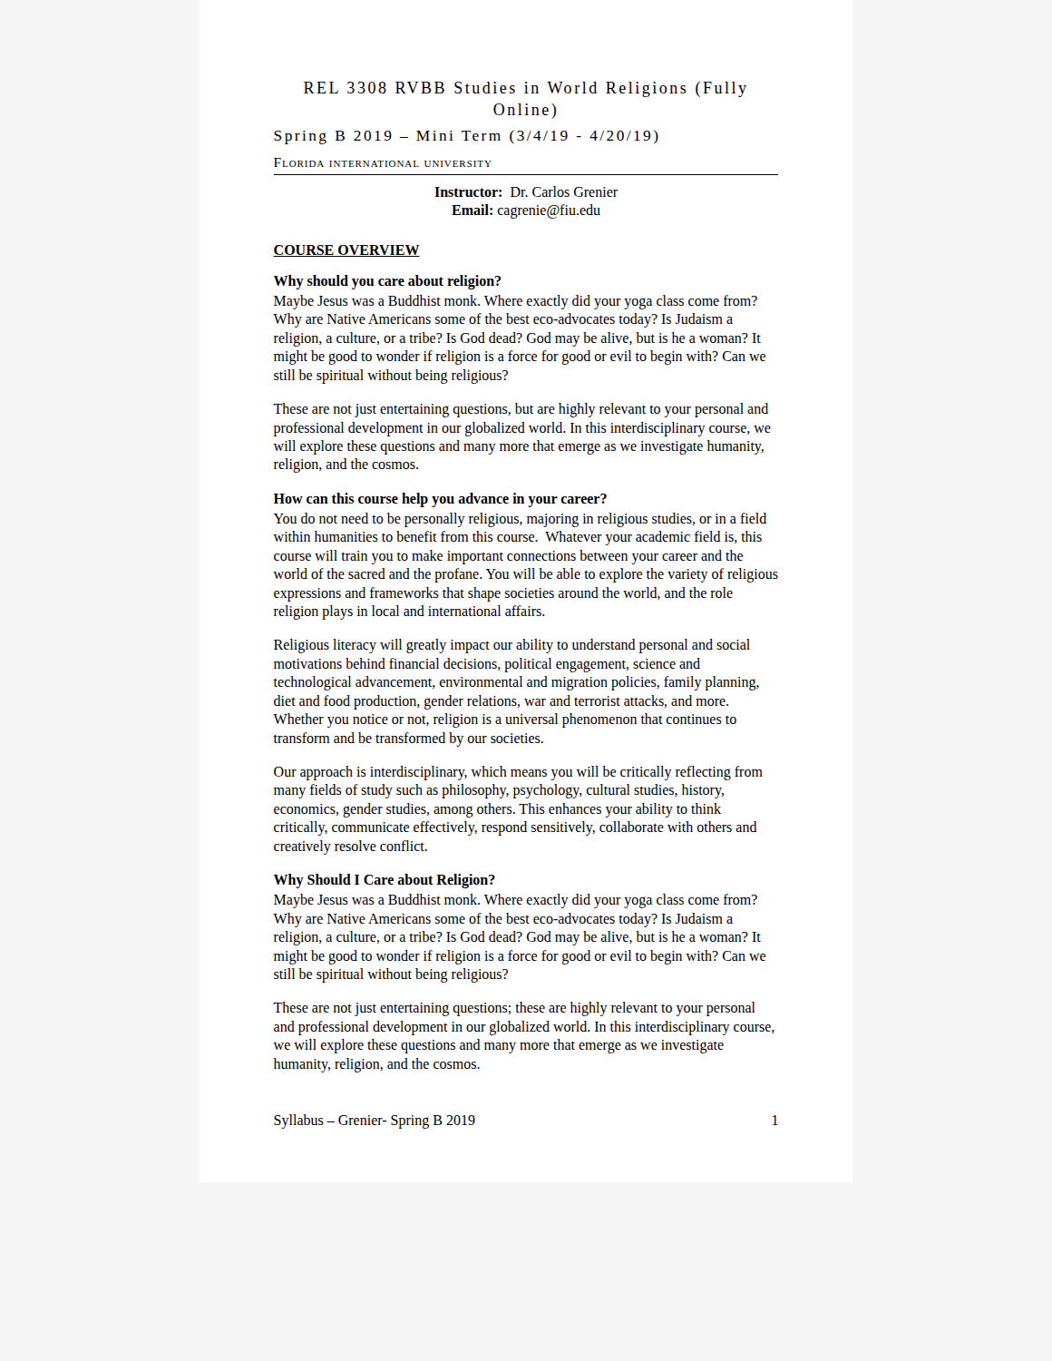REL 3308 RVBB Studies in World Religions (Fully Online)
Spring B 2019 – Mini Term (3/4/19 - 4/20/19)
Florida international university
Instructor: Dr. Carlos Grenier
Email: cagrenie@fiu.edu
COURSE OVERVIEW
Why should you care about religion?
Maybe Jesus was a Buddhist monk. Where exactly did your yoga class come from? Why are Native Americans some of the best eco-advocates today? Is Judaism a religion, a culture, or a tribe? Is God dead? God may be alive, but is he a woman? It might be good to wonder if religion is a force for good or evil to begin with? Can we still be spiritual without being religious?
These are not just entertaining questions, but are highly relevant to your personal and professional development in our globalized world. In this interdisciplinary course, we will explore these questions and many more that emerge as we investigate humanity, religion, and the cosmos.
How can this course help you advance in your career?
You do not need to be personally religious, majoring in religious studies, or in a field within humanities to benefit from this course. Whatever your academic field is, this course will train you to make important connections between your career and the world of the sacred and the profane. You will be able to explore the variety of religious expressions and frameworks that shape societies around the world, and the role religion plays in local and international affairs.
Religious literacy will greatly impact our ability to understand personal and social motivations behind financial decisions, political engagement, science and technological advancement, environmental and migration policies, family planning, diet and food production, gender relations, war and terrorist attacks, and more. Whether you notice or not, religion is a universal phenomenon that continues to transform and be transformed by our societies.
Our approach is interdisciplinary, which means you will be critically reflecting from many fields of study such as philosophy, psychology, cultural studies, history, economics, gender studies, among others. This enhances your ability to think critically, communicate effectively, respond sensitively, collaborate with others and creatively resolve conflict.
Why Should I Care about Religion?
Maybe Jesus was a Buddhist monk. Where exactly did your yoga class come from? Why are Native Americans some of the best eco-advocates today? Is Judaism a religion, a culture, or a tribe? Is God dead? God may be alive, but is he a woman? It might be good to wonder if religion is a force for good or evil to begin with? Can we still be spiritual without being religious?
These are not just entertaining questions; these are highly relevant to your personal and professional development in our globalized world. In this interdisciplinary course, we will explore these questions and many more that emerge as we investigate humanity, religion, and the cosmos.
Syllabus – Grenier- Spring B 2019 1